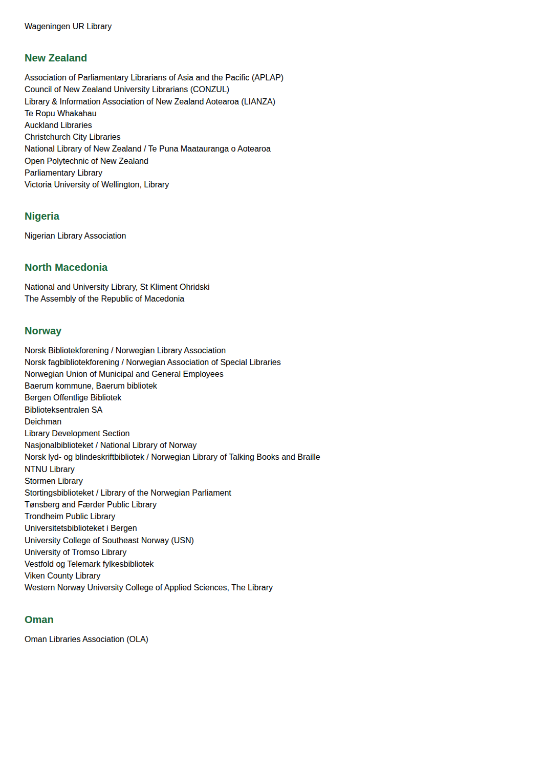Wageningen UR Library
New Zealand
Association of Parliamentary Librarians of Asia and the Pacific (APLAP)
Council of New Zealand University Librarians (CONZUL)
Library & Information Association of New Zealand Aotearoa (LIANZA)
Te Ropu Whakahau
Auckland Libraries
Christchurch City Libraries
National Library of New Zealand / Te Puna Maatauranga o Aotearoa
Open Polytechnic of New Zealand
Parliamentary Library
Victoria University of Wellington, Library
Nigeria
Nigerian Library Association
North Macedonia
National and University Library, St Kliment Ohridski
The Assembly of the Republic of Macedonia
Norway
Norsk Bibliotekforening / Norwegian Library Association
Norsk fagbibliotekforening / Norwegian Association of Special Libraries
Norwegian Union of Municipal and General Employees
Baerum kommune, Baerum bibliotek
Bergen Offentlige Bibliotek
Biblioteksentralen SA
Deichman
Library Development Section
Nasjonalbiblioteket / National Library of Norway
Norsk lyd- og blindeskriftbibliotek / Norwegian Library of Talking Books and Braille
NTNU Library
Stormen Library
Stortingsbiblioteket / Library of the Norwegian Parliament
Tønsberg and Færder Public Library
Trondheim Public Library
Universitetsbiblioteket i Bergen
University College of Southeast Norway (USN)
University of Tromso Library
Vestfold og Telemark fylkesbibliotek
Viken County Library
Western Norway University College of Applied Sciences, The Library
Oman
Oman Libraries Association (OLA)